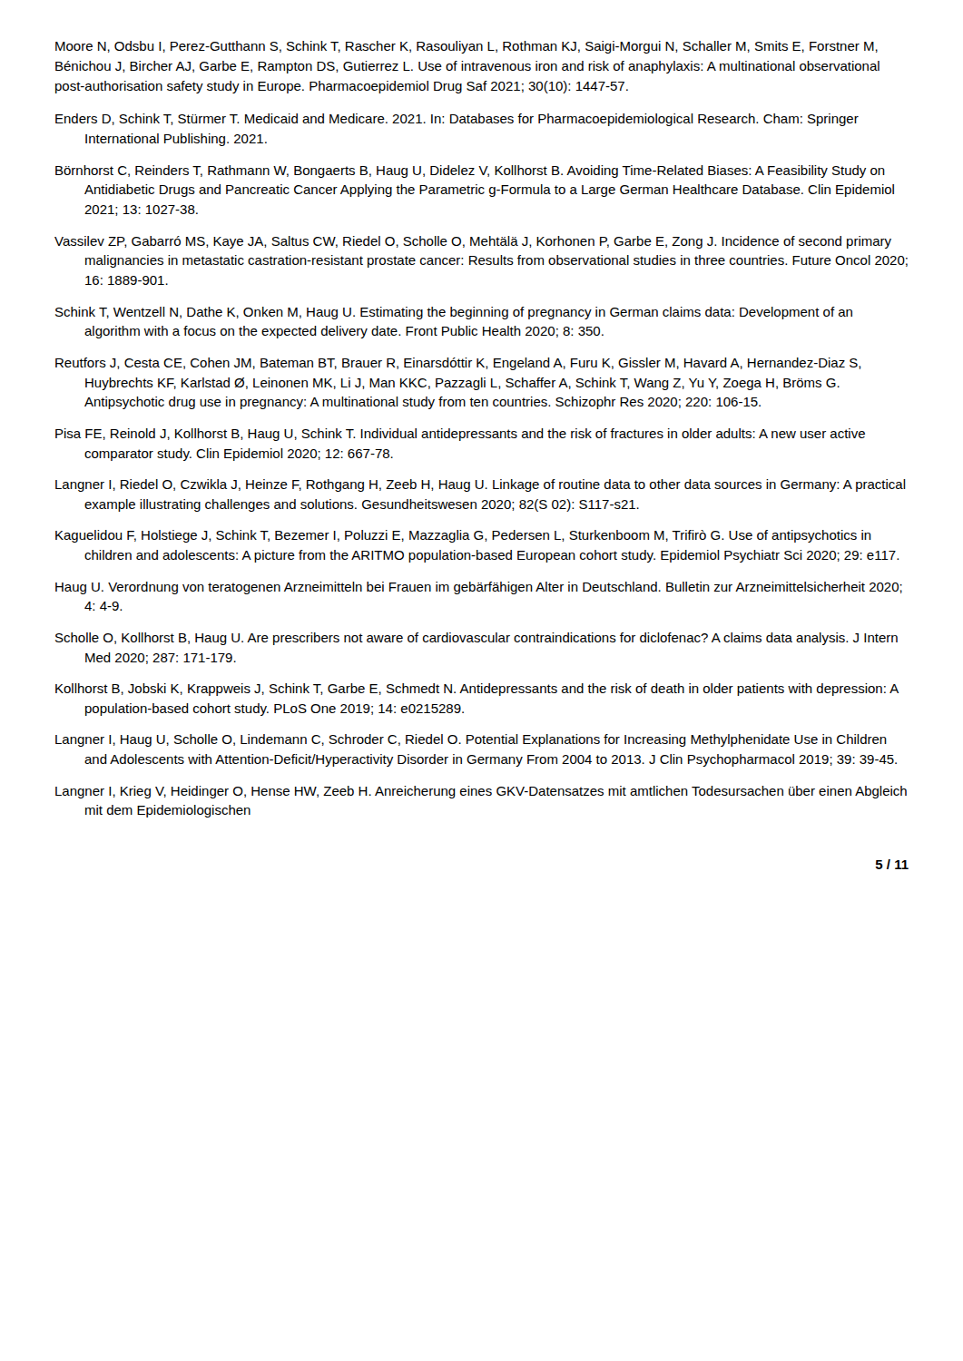Moore N, Odsbu I, Perez-Gutthann S, Schink T, Rascher K, Rasouliyan L, Rothman KJ, Saigi-Morgui N, Schaller M, Smits E, Forstner M, Bénichou J, Bircher AJ, Garbe E, Rampton DS, Gutierrez L. Use of intravenous iron and risk of anaphylaxis: A multinational observational post-authorisation safety study in Europe. Pharmacoepidemiol Drug Saf 2021; 30(10): 1447-57.
Enders D, Schink T, Stürmer T. Medicaid and Medicare. 2021. In: Databases for Pharmacoepidemiological Research. Cham: Springer International Publishing. 2021.
Börnhorst C, Reinders T, Rathmann W, Bongaerts B, Haug U, Didelez V, Kollhorst B. Avoiding Time-Related Biases: A Feasibility Study on Antidiabetic Drugs and Pancreatic Cancer Applying the Parametric g-Formula to a Large German Healthcare Database. Clin Epidemiol 2021; 13: 1027-38.
Vassilev ZP, Gabarró MS, Kaye JA, Saltus CW, Riedel O, Scholle O, Mehtälä J, Korhonen P, Garbe E, Zong J. Incidence of second primary malignancies in metastatic castration-resistant prostate cancer: Results from observational studies in three countries. Future Oncol 2020; 16: 1889-901.
Schink T, Wentzell N, Dathe K, Onken M, Haug U. Estimating the beginning of pregnancy in German claims data: Development of an algorithm with a focus on the expected delivery date. Front Public Health 2020; 8: 350.
Reutfors J, Cesta CE, Cohen JM, Bateman BT, Brauer R, Einarsdóttir K, Engeland A, Furu K, Gissler M, Havard A, Hernandez-Diaz S, Huybrechts KF, Karlstad Ø, Leinonen MK, Li J, Man KKC, Pazzagli L, Schaffer A, Schink T, Wang Z, Yu Y, Zoega H, Bröms G. Antipsychotic drug use in pregnancy: A multinational study from ten countries. Schizophr Res 2020; 220: 106-15.
Pisa FE, Reinold J, Kollhorst B, Haug U, Schink T. Individual antidepressants and the risk of fractures in older adults: A new user active comparator study. Clin Epidemiol 2020; 12: 667-78.
Langner I, Riedel O, Czwikla J, Heinze F, Rothgang H, Zeeb H, Haug U. Linkage of routine data to other data sources in Germany: A practical example illustrating challenges and solutions. Gesundheitswesen 2020; 82(S 02): S117-s21.
Kaguelidou F, Holstiege J, Schink T, Bezemer I, Poluzzi E, Mazzaglia G, Pedersen L, Sturkenboom M, Trifirò G. Use of antipsychotics in children and adolescents: A picture from the ARITMO population-based European cohort study. Epidemiol Psychiatr Sci 2020; 29: e117.
Haug U. Verordnung von teratogenen Arzneimitteln bei Frauen im gebärfähigen Alter in Deutschland. Bulletin zur Arzneimittelsicherheit 2020; 4: 4-9.
Scholle O, Kollhorst B, Haug U. Are prescribers not aware of cardiovascular contraindications for diclofenac? A claims data analysis. J Intern Med 2020; 287: 171-179.
Kollhorst B, Jobski K, Krappweis J, Schink T, Garbe E, Schmedt N. Antidepressants and the risk of death in older patients with depression: A population-based cohort study. PLoS One 2019; 14: e0215289.
Langner I, Haug U, Scholle O, Lindemann C, Schroder C, Riedel O. Potential Explanations for Increasing Methylphenidate Use in Children and Adolescents with Attention-Deficit/Hyperactivity Disorder in Germany From 2004 to 2013. J Clin Psychopharmacol 2019; 39: 39-45.
Langner I, Krieg V, Heidinger O, Hense HW, Zeeb H. Anreicherung eines GKV-Datensatzes mit amtlichen Todesursachen über einen Abgleich mit dem Epidemiologischen
5 / 11